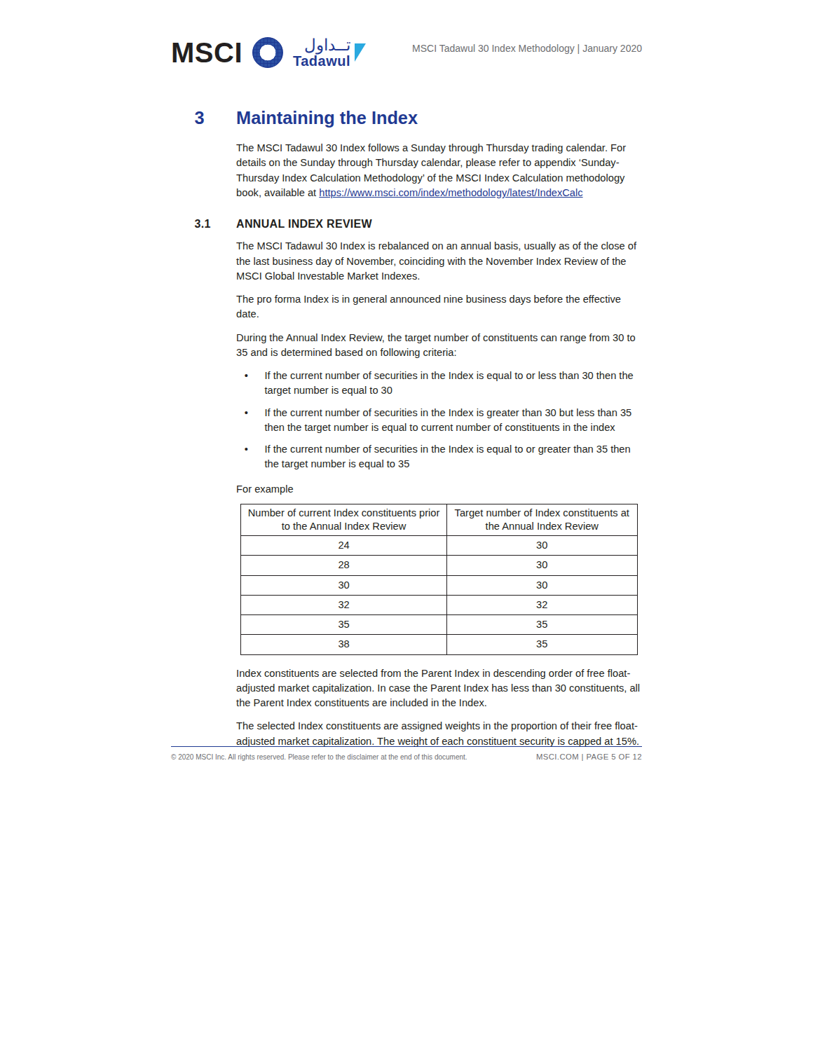MSCI
تــداول
Tadawul
MSCI Tadawul 30 Index Methodology | January 2020
3 Maintaining the Index
The MSCI Tadawul 30 Index follows a Sunday through Thursday trading calendar. For details on the Sunday through Thursday calendar, please refer to appendix ‘Sunday-Thursday Index Calculation Methodology’ of the MSCI Index Calculation methodology book, available at https://www.msci.com/index/methodology/latest/IndexCalc
3.1 ANNUAL INDEX REVIEW
The MSCI Tadawul 30 Index is rebalanced on an annual basis, usually as of the close of the last business day of November, coinciding with the November Index Review of the MSCI Global Investable Market Indexes.
The pro forma Index is in general announced nine business days before the effective date.
During the Annual Index Review, the target number of constituents can range from 30 to 35 and is determined based on following criteria:
If the current number of securities in the Index is equal to or less than 30 then the target number is equal to 30
If the current number of securities in the Index is greater than 30 but less than 35 then the target number is equal to current number of constituents in the index
If the current number of securities in the Index is equal to or greater than 35 then the target number is equal to 35
For example
| Number of current Index constituents prior to the Annual Index Review | Target number of Index constituents at the Annual Index Review |
| --- | --- |
| 24 | 30 |
| 28 | 30 |
| 30 | 30 |
| 32 | 32 |
| 35 | 35 |
| 38 | 35 |
Index constituents are selected from the Parent Index in descending order of free float-adjusted market capitalization. In case the Parent Index has less than 30 constituents, all the Parent Index constituents are included in the Index.
The selected Index constituents are assigned weights in the proportion of their free float-adjusted market capitalization. The weight of each constituent security is capped at 15%.
© 2020 MSCI Inc. All rights reserved. Please refer to the disclaimer at the end of this document.
MSCI.COM | PAGE 5 OF 12